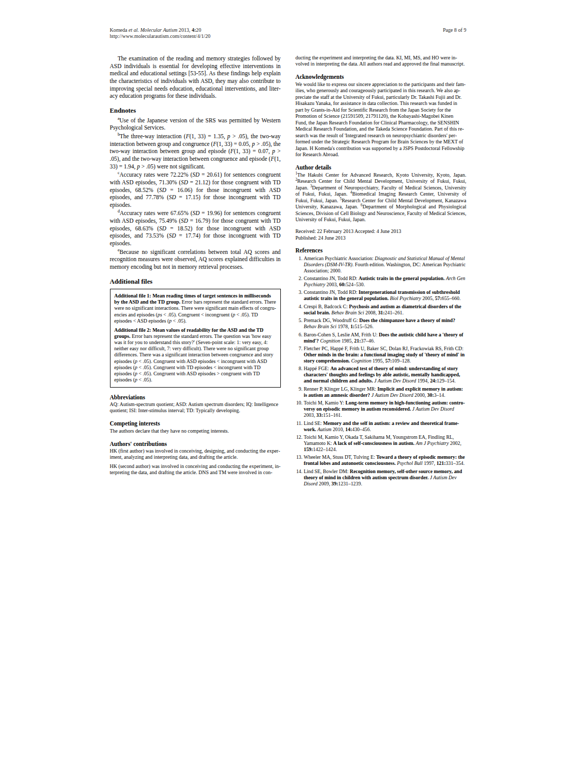Komeda et al. Molecular Autism 2013, 4: 20
http://www.molecularautism.com/content/4/1/20
Page 8 of 9
The examination of the reading and memory strategies followed by ASD individuals is essential for developing effective interventions in medical and educational settings [53-55]. As these findings help explain the characteristics of individuals with ASD, they may also contribute to improving special needs education, educational interventions, and literacy education programs for these individuals.
Endnotes
aUse of the Japanese version of the SRS was permitted by Western Psychological Services.
bThe three-way interaction (F(1, 33) = 1.35, p > .05), the two-way interaction between group and congruence (F(1, 33) = 0.05, p > .05), the two-way interaction between group and episode (F(1, 33) = 0.07, p > .05), and the two-way interaction between congruence and episode (F(1, 33) = 1.94, p > .05) were not significant.
cAccuracy rates were 72.22% (SD = 20.61) for sentences congruent with ASD episodes, 71.30% (SD = 21.12) for those congruent with TD episodes, 68.52% (SD = 16.06) for those incongruent with ASD episodes, and 77.78% (SD = 17.15) for those incongruent with TD episodes.
dAccuracy rates were 67.65% (SD = 19.96) for sentences congruent with ASD episodes, 75.49% (SD = 16.79) for those congruent with TD episodes, 68.63% (SD = 18.52) for those incongruent with ASD episodes, and 73.53% (SD = 17.74) for those incongruent with TD episodes.
eBecause no significant correlations between total AQ scores and recognition measures were observed, AQ scores explained difficulties in memory encoding but not in memory retrieval processes.
Additional files
Additional file 1: Mean reading times of target sentences in milliseconds by the ASD and the TD group. Error bars represent the standard errors. There were no significant interactions. There were significant main effects of congruencies and episodes (ps < .05). Congruent < incongruent (p < .05). TD episodes < ASD episodes (p < .05).
Additional file 2: Mean values of readability for the ASD and the TD groups. Error bars represent the standard errors. The question was 'how easy was it for you to understand this story?' (Seven-point scale: 1: very easy, 4: neither easy nor difficult, 7: very difficult). There were no significant group differences. There was a significant interaction between congruence and story episodes (p < .05). Congruent with ASD episodes < incongruent with ASD episodes (p < .05). Congruent with TD episodes < incongruent with TD episodes (p < .05). Congruent with ASD episodes > congruent with TD episodes (p < .05).
Abbreviations
AQ: Autism-spectrum quotient; ASD: Autism spectrum disorders; IQ: Intelligence quotient; ISI: Inter-stimulus interval; TD: Typically developing.
Competing interests
The authors declare that they have no competing interests.
Authors' contributions
HK (first author) was involved in conceiving, designing, and conducting the experiment, analyzing and interpreting data, and drafting the article.
HK (second author) was involved in conceiving and conducting the experiment, interpreting the data, and drafting the article. DNS and TM were involved in conducting the experiment and interpreting the data. KI, MI, MS, and HO were involved in interpreting the data. All authors read and approved the final manuscript.
Acknowledgements
We would like to express our sincere appreciation to the participants and their families, who generously and courageously participated in this research. We also appreciate the staff at the University of Fukui, particularly Dr. Takashi Fujii and Dr. Hisakazu Yanaka, for assistance in data collection. This research was funded in part by Grants-in-Aid for Scientific Research from the Japan Society for the Promotion of Science (21591509, 21791120), the Kobayashi-Magobei Kinen Fund, the Japan Research Foundation for Clinical Pharmacology, the SENSHIN Medical Research Foundation, and the Takeda Science Foundation. Part of this research was the result of 'Integrated research on neuropsychiatric disorders' performed under the Strategic Research Program for Brain Sciences by the MEXT of Japan. H Komeda's contribution was supported by a JSPS Postdoctoral Fellowship for Research Abroad.
Author details
1The Hakubi Center for Advanced Research, Kyoto University, Kyoto, Japan. 2Research Center for Child Mental Development, University of Fukui, Fukui, Japan. 3Department of Neuropsychiatry, Faculty of Medical Sciences, University of Fukui, Fukui, Japan. 4Biomedical Imaging Research Center, University of Fukui, Fukui, Japan. 5Research Center for Child Mental Development, Kanazawa University, Kanazawa, Japan. 6Department of Morphological and Physiological Sciences, Division of Cell Biology and Neuroscience, Faculty of Medical Sciences, University of Fukui, Fukui, Japan.
Received: 22 February 2013 Accepted: 4 June 2013
Published: 24 June 2013
References
American Psychiatric Association: Diagnostic and Statistical Manual of Mental Disorders (DSM-IV-TR). Fourth edition. Washington, DC: American Psychiatric Association; 2000.
Constantino JN, Todd RD: Autistic traits in the general population. Arch Gen Psychiatry 2003, 60: 524–530.
Constantino JN, Todd RD: Intergenerational transmission of subthreshold autistic traits in the general population. Biol Psychiatry 2005, 57: 655–660.
Crespi B, Badcock C: Psychosis and autism as diametrical disorders of the social brain. Behav Brain Sci 2008, 31: 241–261.
Premack DG, Woodruff G: Does the chimpanzee have a theory of mind? Behav Brain Sci 1978, 1: 515–526.
Baron-Cohen S, Leslie AM, Frith U: Does the autistic child have a 'theory of mind'? Cognition 1985, 21: 37–46.
Fletcher PC, Happé F, Frith U, Baker SC, Dolan RJ, Frackowiak RS, Frith CD: Other minds in the brain: a functional imaging study of 'theory of mind' in story comprehension. Cognition 1995, 57: 109–128.
Happé FGE: An advanced test of theory of mind: understanding of story characters' thoughts and feelings by able autistic, mentally handicapped, and normal children and adults. J Autism Dev Disord 1994, 24: 129–154.
Renner P, Klinger LG, Klinger MR: Implicit and explicit memory in autism: is autism an amnesic disorder? J Autism Dev Disord 2000, 30: 3–14.
Toichi M, Kamio Y: Long-term memory in high-functioning autism: controversy on episodic memory in autism reconsidered. J Autism Dev Disord 2003, 33: 151–161.
Lind SE: Memory and the self in autism: a review and theoretical framework. Autism 2010, 14: 430–456.
Toichi M, Kamio Y, Okada T, Sakihama M, Youngstrom EA, Findling RL, Yamamoto K: A lack of self-consciousness in autism. Am J Psychiatry 2002, 159: 1422–1424.
Wheeler MA, Stuss DT, Tulving E: Toward a theory of episodic memory: the frontal lobes and autonoetic consciousness. Psychol Bull 1997, 121: 331–354.
Lind SE, Bowler DM: Recognition memory, self-other source memory, and theory of mind in children with autism spectrum disorder. J Autism Dev Disord 2009, 39: 1231–1239.